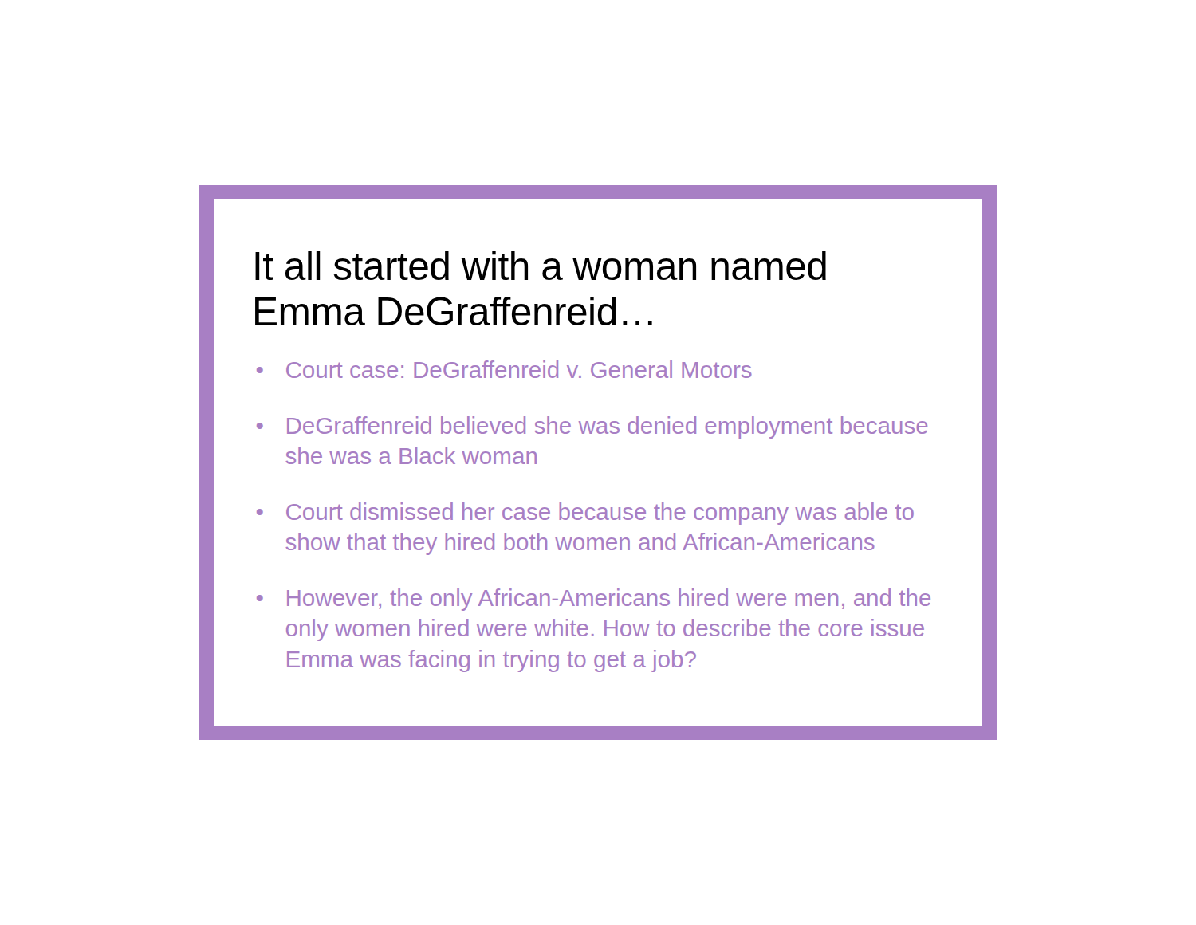It all started with a woman named Emma DeGraffenreid…
Court case: DeGraffenreid v. General Motors
DeGraffenreid believed she was denied employment because she was a Black woman
Court dismissed her case because the company was able to show that they hired both women and African-Americans
However, the only African-Americans hired were men, and the only women hired were white. How to describe the core issue Emma was facing in trying to get a job?